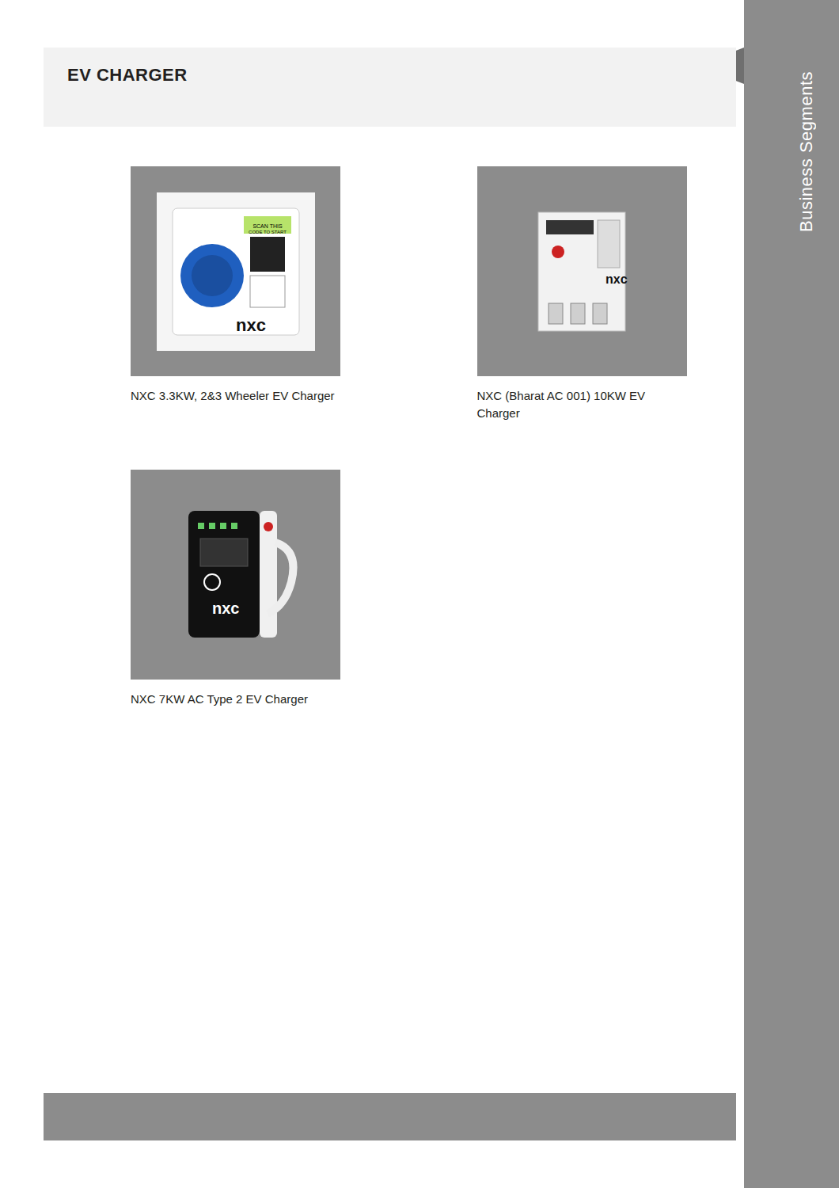Business Segments
EV CHARGER
NXC 3.3KW, 2&3 Wheeler EV Charger
NXC (Bharat AC 001) 10KW EV Charger
NXC 7KW AC Type 2 EV Charger